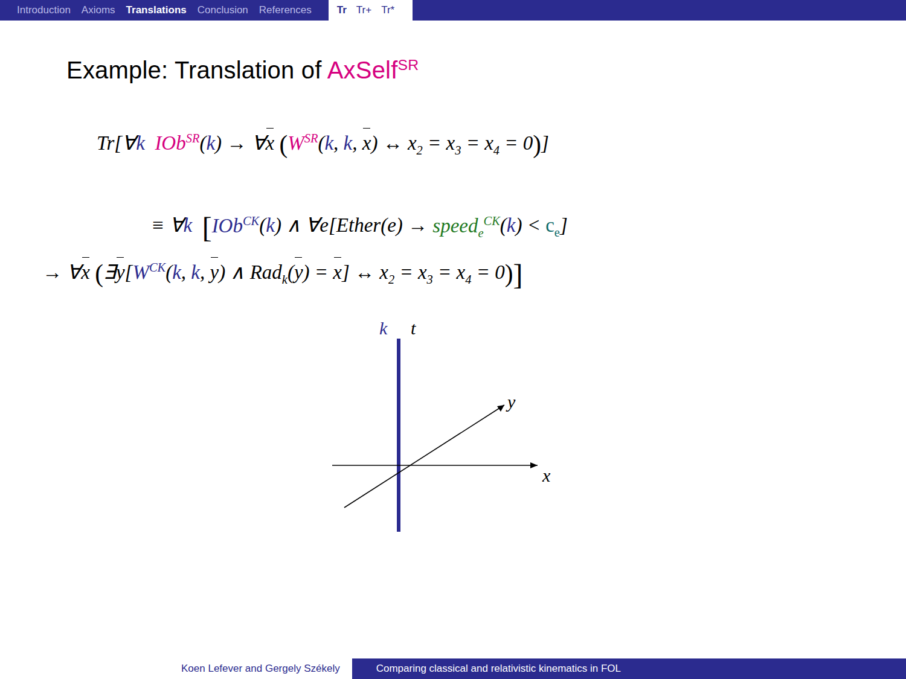Introduction Axioms Translations Conclusion References
Tr Tr+Tr*
Example: Translation of AxSelfSR
Tr[∀k IObSR(k) → ∀x (WSR(k, k, x) ↔ x2 = x3 = x4 = 0)]
≡ ∀k [IObCK(k) ∧ ∀e[Ether(e) → speedeCK(k) < ce]
→ ∀x (∃y[WCK(k, k, y) ∧ Radk(y) = x] ↔ x2 = x3 = x4 = 0)]
k t y x
Koen Lefever and Gergely Székely
Comparing classical and relativistic kinematics in FOL